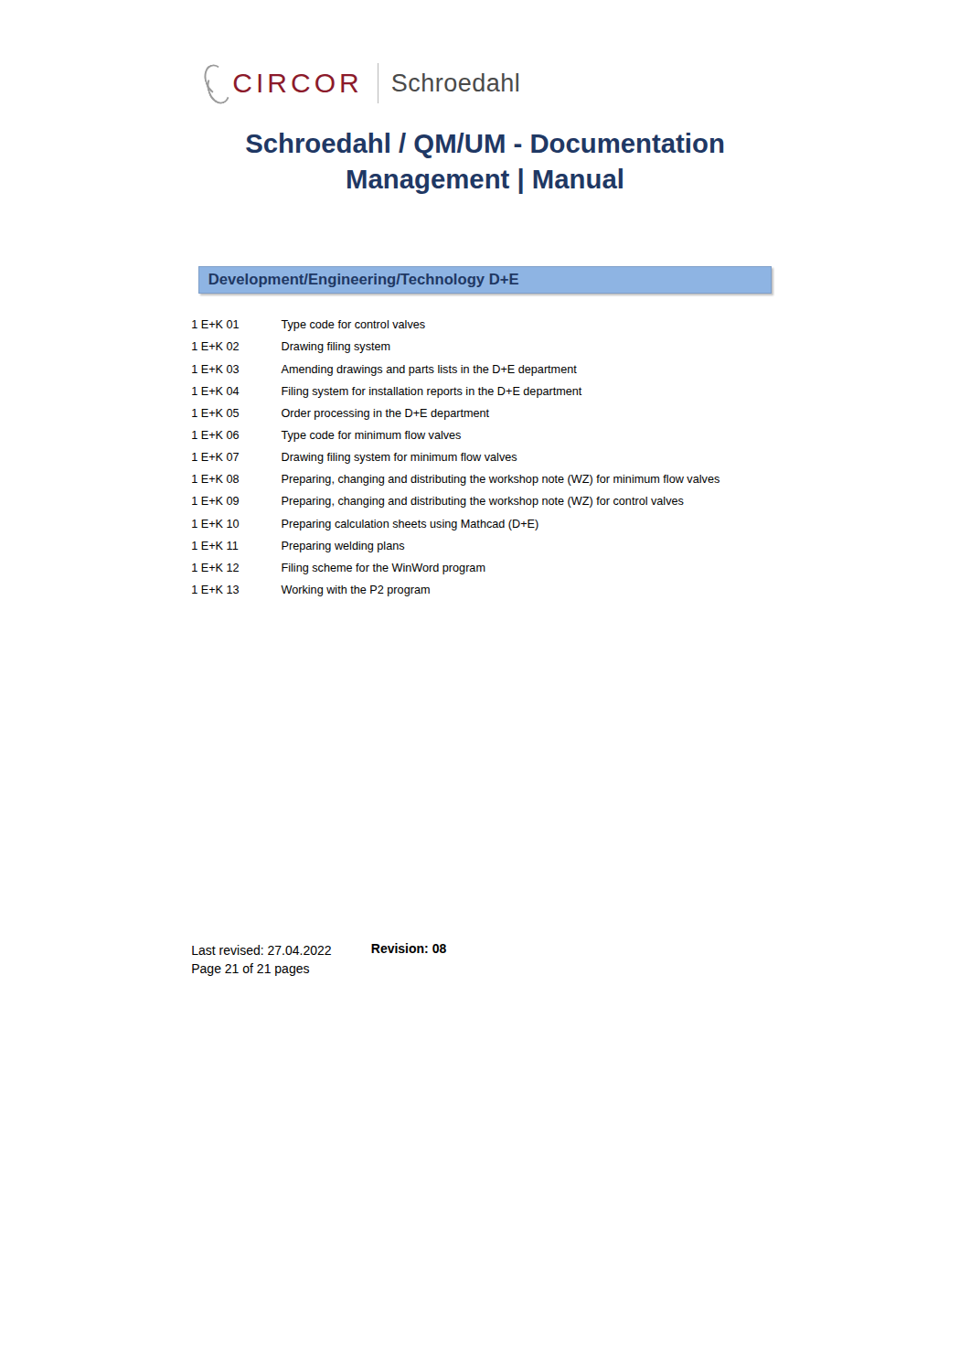CIRCOR
Schroedahl
Schroedahl / QM/UM - DocumentationManagement | Manual
Development/Engineering/Technology D+E
| 1 E+K 01 | Type code for control valves |
| 1 E+K 02 | Drawing filing system |
| 1 E+K 03 | Amending drawings and parts lists in the D+E department |
| 1 E+K 04 | Filing system for installation reports in the D+E department |
| 1 E+K 05 | Order processing in the D+E department |
| 1 E+K 06 | Type code for minimum flow valves |
| 1 E+K 07 | Drawing filing system for minimum flow valves |
| 1 E+K 08 | Preparing, changing and distributing the workshop note (WZ) for minimum flow valves |
| 1 E+K 09 | Preparing, changing and distributing the workshop note (WZ) for control valves |
| 1 E+K 10 | Preparing calculation sheets using Mathcad (D+E) |
| 1 E+K 11 | Preparing welding plans |
| 1 E+K 12 | Filing scheme for the WinWord program |
| 1 E+K 13 | Working with the P2 program |
Last revised: 27.04.2022
Page 21 of 21 pages
Revision: 08